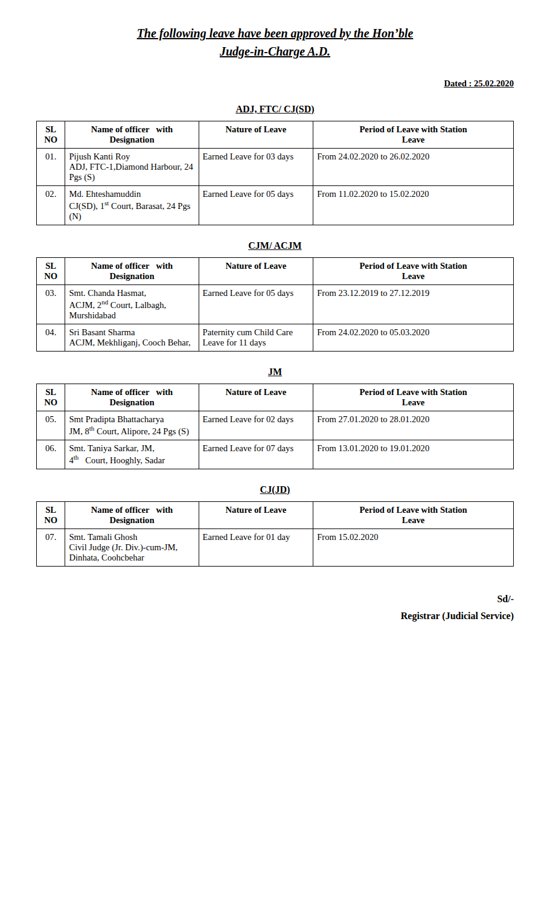The following leave have been approved by the Hon’ble
Judge-in-Charge A.D.
Dated : 25.02.2020
ADJ, FTC/ CJ(SD)
| SL NO | Name of officer with Designation | Nature of Leave | Period of Leave with Station Leave |
| --- | --- | --- | --- |
| 01. | Pijush Kanti Roy ADJ, FTC-1,Diamond Harbour, 24 Pgs (S) | Earned Leave for 03 days | From 24.02.2020 to 26.02.2020 |
| 02. | Md. Ehteshamuddin CJ(SD), 1 st Court, Barasat, 24 Pgs (N) | Earned Leave for 05 days | From 11.02.2020 to 15.02.2020 |
CJM/ ACJM
| SL NO | Name of officer with Designation | Nature of Leave | Period of Leave with Station Leave |
| --- | --- | --- | --- |
| 03. | Smt. Chanda Hasmat, ACJM, 2 nd Court, Lalbagh, Murshidabad | Earned Leave for 05 days | From 23.12.2019 to 27.12.2019 |
| 04. | Sri Basant Sharma ACJM, Mekhliganj, Cooch Behar, | Paternity cum Child Care Leave for 11 days | From 24.02.2020 to 05.03.2020 |
JM
| SL NO | Name of officer with Designation | Nature of Leave | Period of Leave with Station Leave |
| --- | --- | --- | --- |
| 05. | Smt Pradipta Bhattacharya JM, 8 th Court, Alipore, 24 Pgs (S) | Earned Leave for 02 days | From 27.01.2020 to 28.01.2020 |
| 06. | Smt. Taniya Sarkar, JM, 4 th Court, Hooghly, Sadar | Earned Leave for 07 days | From 13.01.2020 to 19.01.2020 |
CJ(JD)
| SL NO | Name of officer with Designation | Nature of Leave | Period of Leave with Station Leave |
| --- | --- | --- | --- |
| 07. | Smt. Tamali Ghosh Civil Judge (Jr. Div.)-cum-JM, Dinhata, Coohcbehar | Earned Leave for 01 day | From 15.02.2020 |
Sd/-
Registrar (Judicial Service)